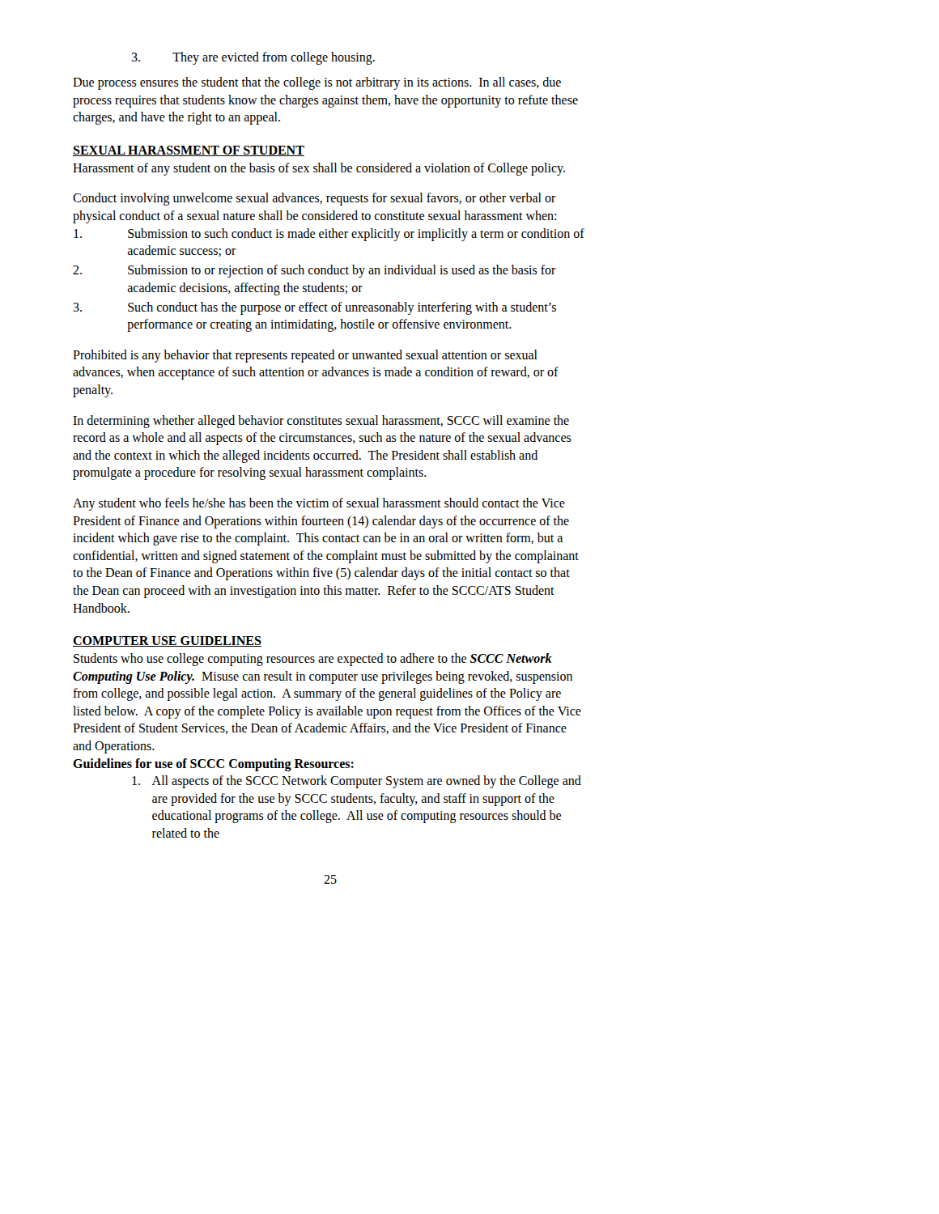3. They are evicted from college housing.
Due process ensures the student that the college is not arbitrary in its actions. In all cases, due process requires that students know the charges against them, have the opportunity to refute these charges, and have the right to an appeal.
Sexual Harassment of Student
Harassment of any student on the basis of sex shall be considered a violation of College policy.
Conduct involving unwelcome sexual advances, requests for sexual favors, or other verbal or physical conduct of a sexual nature shall be considered to constitute sexual harassment when:
1. Submission to such conduct is made either explicitly or implicitly a term or condition of academic success; or
2. Submission to or rejection of such conduct by an individual is used as the basis for academic decisions, affecting the students; or
3. Such conduct has the purpose or effect of unreasonably interfering with a student’s performance or creating an intimidating, hostile or offensive environment.
Prohibited is any behavior that represents repeated or unwanted sexual attention or sexual advances, when acceptance of such attention or advances is made a condition of reward, or of penalty.
In determining whether alleged behavior constitutes sexual harassment, SCCC will examine the record as a whole and all aspects of the circumstances, such as the nature of the sexual advances and the context in which the alleged incidents occurred. The President shall establish and promulgate a procedure for resolving sexual harassment complaints.
Any student who feels he/she has been the victim of sexual harassment should contact the Vice President of Finance and Operations within fourteen (14) calendar days of the occurrence of the incident which gave rise to the complaint. This contact can be in an oral or written form, but a confidential, written and signed statement of the complaint must be submitted by the complainant to the Dean of Finance and Operations within five (5) calendar days of the initial contact so that the Dean can proceed with an investigation into this matter. Refer to the SCCC/ATS Student Handbook.
Computer Use Guidelines
Students who use college computing resources are expected to adhere to the SCCC Network Computing Use Policy. Misuse can result in computer use privileges being revoked, suspension from college, and possible legal action. A summary of the general guidelines of the Policy are listed below. A copy of the complete Policy is available upon request from the Offices of the Vice President of Student Services, the Dean of Academic Affairs, and the Vice President of Finance and Operations.
Guidelines for use of SCCC Computing Resources:
1. All aspects of the SCCC Network Computer System are owned by the College and are provided for the use by SCCC students, faculty, and staff in support of the educational programs of the college. All use of computing resources should be related to the
25